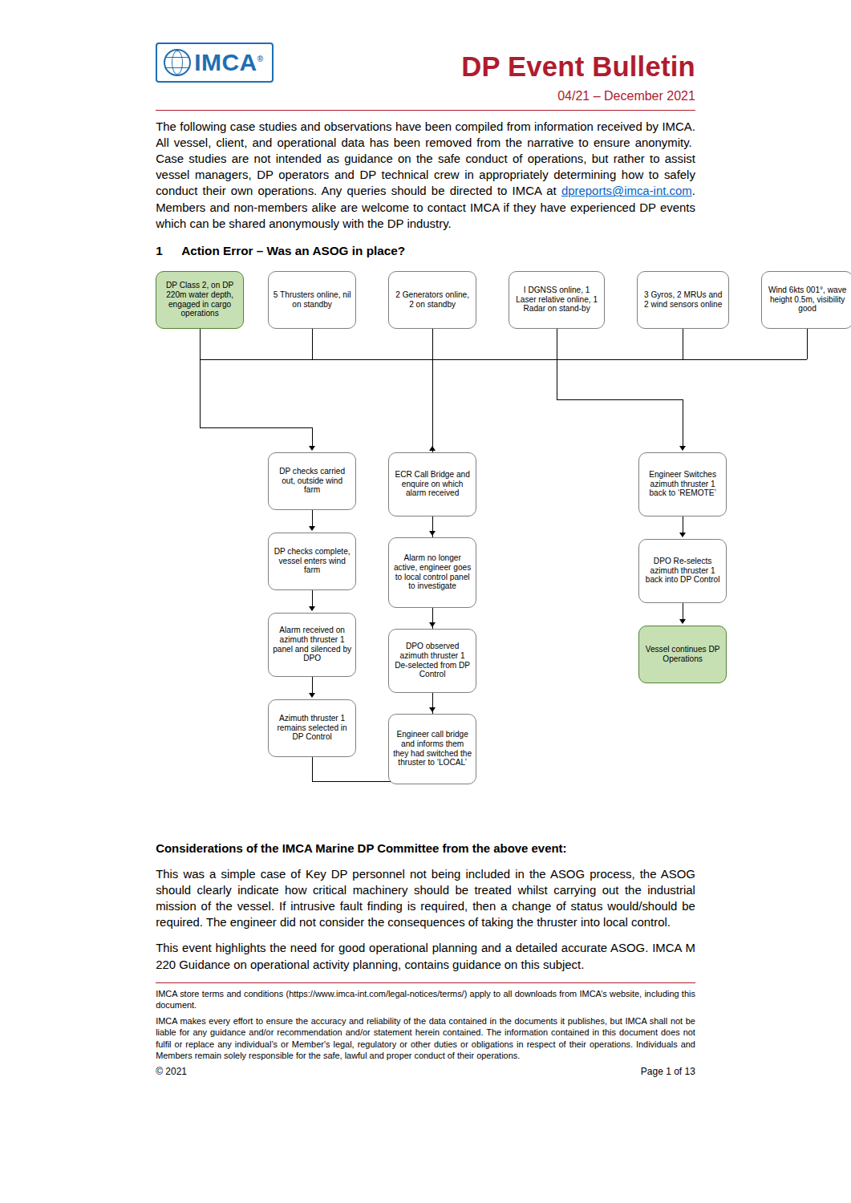IMCA®
DP Event Bulletin
04/21 – December 2021
The following case studies and observations have been compiled from information received by IMCA. All vessel, client, and operational data has been removed from the narrative to ensure anonymity. Case studies are not intended as guidance on the safe conduct of operations, but rather to assist vessel managers, DP operators and DP technical crew in appropriately determining how to safely conduct their own operations. Any queries should be directed to IMCA at dpreports@imca-int.com. Members and non-members alike are welcome to contact IMCA if they have experienced DP events which can be shared anonymously with the DP industry.
1 Action Error – Was an ASOG in place?
DP Class 2, on DP 220m water depth, engaged in cargo operations
5 Thrusters online, nil on standby
2 Generators online,
2 on standby
I DGNSS online, 1 Laser relative online, 1 Radar on stand-by
3 Gyros, 2 MRUs and 2 wind sensors online
Wind 6kts 001°, wave height 0.5m, visibility good
DP checks carried out, outside wind farm
DP checks complete, vessel enters wind farm
Alarm received on azimuth thruster 1 panel and silenced by DPO
Azimuth thruster 1 remains selected in DP Control
ECR Call Bridge and enquire on which alarm received
Alarm no longer active, engineer goes to local control panel to investigate
DPO observed azimuth thruster 1 De-selected from DP Control
Engineer call bridge and informs them they had switched the thruster to ‘LOCAL’
Engineer Switches azimuth thruster 1 back to ‘REMOTE’
DPO Re-selects azimuth thruster 1 back into DP Control
Vessel continues DP Operations
Considerations of the IMCA Marine DP Committee from the above event:
This was a simple case of Key DP personnel not being included in the ASOG process, the ASOG should clearly indicate how critical machinery should be treated whilst carrying out the industrial mission of the vessel. If intrusive fault finding is required, then a change of status would/should be required. The engineer did not consider the consequences of taking the thruster into local control.
This event highlights the need for good operational planning and a detailed accurate ASOG. IMCA M 220 Guidance on operational activity planning, contains guidance on this subject.
IMCA store terms and conditions (https://www.imca-int.com/legal-notices/terms/) apply to all downloads from IMCA’s website, including this document.
IMCA makes every effort to ensure the accuracy and reliability of the data contained in the documents it publishes, but IMCA shall not be liable for any guidance and/or recommendation and/or statement herein contained. The information contained in this document does not fulfil or replace any individual’s or Member's legal, regulatory or other duties or obligations in respect of their operations. Individuals and Members remain solely responsible for the safe, lawful and proper conduct of their operations.
© 2021 Page 1 of 13